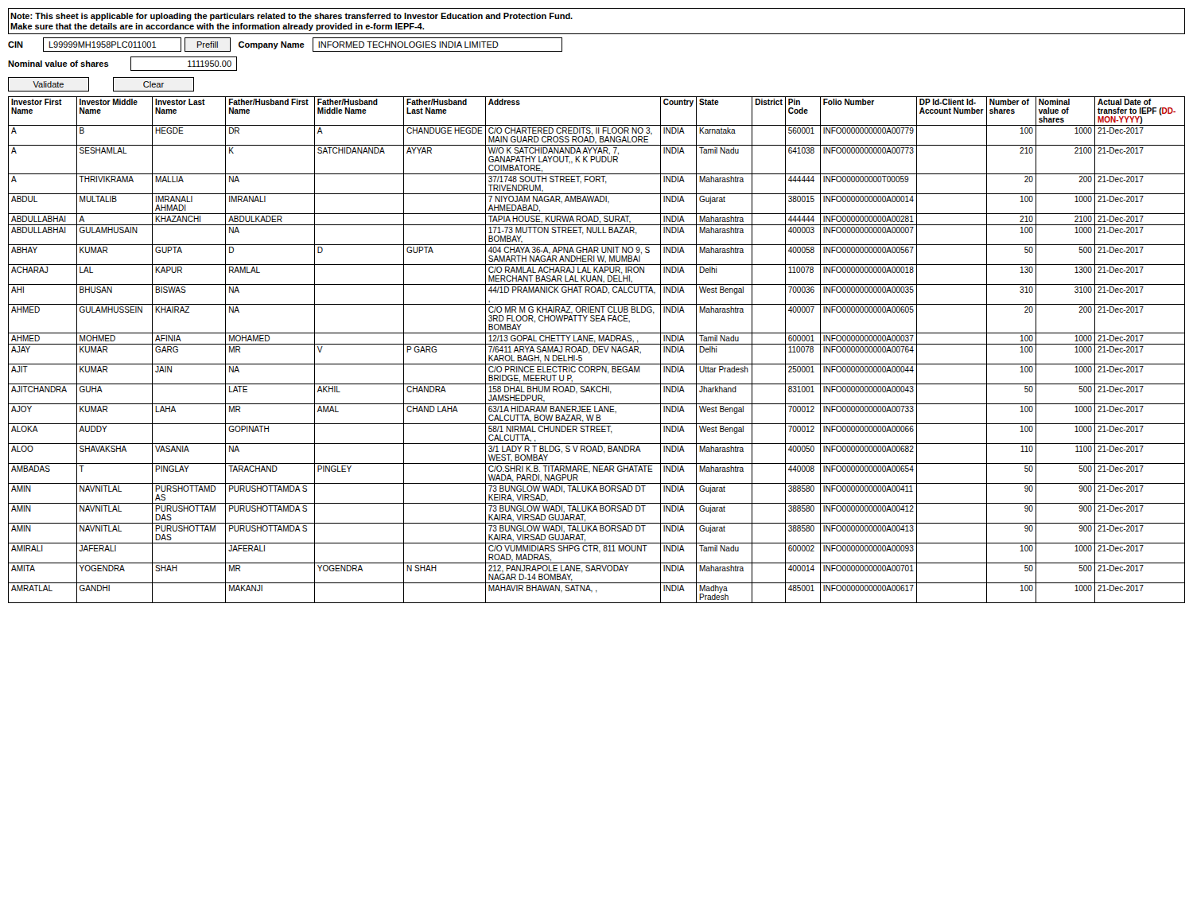Note: This sheet is applicable for uploading the particulars related to the shares transferred to Investor Education and Protection Fund.
Make sure that the details are in accordance with the information already provided in e-form IEPF-4.
CIN L99999MH1958PLC011001 Prefill Company Name INFORMED TECHNOLOGIES INDIA LIMITED
Nominal value of shares 1111950.00
Validate Clear
| Investor First Name | Investor Middle Name | Investor Last Name | Father/Husband First Name | Father/Husband Middle Name | Father/Husband Last Name | Address | Country | State | District | Pin Code | Folio Number | DP Id-Client Id-Account Number | Number of shares | Nominal value of shares | Actual Date of transfer to IEPF ( DD-MON-YYYY ) |
| --- | --- | --- | --- | --- | --- | --- | --- | --- | --- | --- | --- | --- | --- | --- | --- |
| A | B | HEGDE | DR | A | CHANDUGE HEGDE | C/O CHARTERED CREDITS, II FLOOR NO 3, MAIN GUARD CROSS ROAD, BANGALORE | INDIA | Karnataka | | 560001 | INFO0000000000A00779 | | 100 | 1000 | 21-Dec-2017 |
| A | SESHAMLAL | | K | SATCHIDANANDA | AYYAR | W/O K SATCHIDANANDA AYYAR, 7, GANAPATHY LAYOUT,, K K PUDUR COIMBATORE, | INDIA | Tamil Nadu | | 641038 | INFO0000000000A00773 | | 210 | 2100 | 21-Dec-2017 |
| A | THRIVIKRAMA | MALLIA | NA | | | 37/1748 SOUTH STREET, FORT, TRIVENDRUM, | INDIA | Maharashtra | | 444444 | INFO000000000T00059 | | 20 | 200 | 21-Dec-2017 |
| ABDUL | MULTALIB | IMRANALI AHMADI | IMRANALI | | | 7 NIYOJAM NAGAR, AMBAWADI, AHMEDABAD, | INDIA | Gujarat | | 380015 | INFO0000000000A00014 | | 100 | 1000 | 21-Dec-2017 |
| ABDULLABHAI | A | KHAZANCHI | ABDULKADER | | | TAPIA HOUSE, KURWA ROAD, SURAT, | INDIA | Maharashtra | | 444444 | INFO0000000000A00281 | | 210 | 2100 | 21-Dec-2017 |
| ABDULLABHAI | GULAMHUSAIN | | NA | | | 171-73 MUTTON STREET, NULL BAZAR, BOMBAY, | INDIA | Maharashtra | | 400003 | INFO0000000000A00007 | | 100 | 1000 | 21-Dec-2017 |
| ABHAY | KUMAR | GUPTA | D | D | GUPTA | 404 CHAYA 36-A, APNA GHAR UNIT NO 9, S SAMARTH NAGAR ANDHERI W, MUMBAI | INDIA | Maharashtra | | 400058 | INFO0000000000A00567 | | 50 | 500 | 21-Dec-2017 |
| ACHARAJ | LAL | KAPUR | RAMLAL | | | C/O RAMLAL ACHARAJ LAL KAPUR, IRON MERCHANT BASAR LAL KUAN, DELHI, | INDIA | Delhi | | 110078 | INFO0000000000A00018 | | 130 | 1300 | 21-Dec-2017 |
| AHI | BHUSAN | BISWAS | NA | | | 44/1D PRAMANICK GHAT ROAD, CALCUTTA, , | INDIA | West Bengal | | 700036 | INFO0000000000A00035 | | 310 | 3100 | 21-Dec-2017 |
| AHMED | GULAMHUSSEIN | KHAIRAZ | NA | | | C/O MR M G KHAIRAZ, ORIENT CLUB BLDG, 3RD FLOOR, CHOWPATTY SEA FACE, BOMBAY | INDIA | Maharashtra | | 400007 | INFO0000000000A00605 | | 20 | 200 | 21-Dec-2017 |
| AHMED | MOHMED | AFINIA | MOHAMED | | | 12/13 GOPAL CHETTY LANE, MADRAS, , | INDIA | Tamil Nadu | | 600001 | INFO0000000000A00037 | | 100 | 1000 | 21-Dec-2017 |
| AJAY | KUMAR | GARG | MR | V | P GARG | 7/6411 ARYA SAMAJ ROAD, DEV NAGAR, KAROL BAGH, N DELHI-5 | INDIA | Delhi | | 110078 | INFO0000000000A00764 | | 100 | 1000 | 21-Dec-2017 |
| AJIT | KUMAR | JAIN | NA | | | C/O PRINCE ELECTRIC CORPN, BEGAM BRIDGE, MEERUT U P, | INDIA | Uttar Pradesh | | 250001 | INFO0000000000A00044 | | 100 | 1000 | 21-Dec-2017 |
| AJITCHANDRA | GUHA | | LATE | AKHIL | CHANDRA | 158 DHAL BHUM ROAD, SAKCHI, JAMSHEDPUR, | INDIA | Jharkhand | | 831001 | INFO0000000000A00043 | | 50 | 500 | 21-Dec-2017 |
| AJOY | KUMAR | LAHA | MR | AMAL | CHAND LAHA | 63/1A HIDARAM BANERJEE LANE, CALCUTTA, BOW BAZAR, W B | INDIA | West Bengal | | 700012 | INFO0000000000A00733 | | 100 | 1000 | 21-Dec-2017 |
| ALOKA | AUDDY | | GOPINATH | | | 58/1 NIRMAL CHUNDER STREET, CALCUTTA, , | INDIA | West Bengal | | 700012 | INFO0000000000A00066 | | 100 | 1000 | 21-Dec-2017 |
| ALOO | SHAVAKSHA | VASANIA | NA | | | 3/1 LADY R T BLDG, S V ROAD, BANDRA WEST, BOMBAY | INDIA | Maharashtra | | 400050 | INFO0000000000A00682 | | 110 | 1100 | 21-Dec-2017 |
| AMBADAS | T | PINGLAY | TARACHAND | PINGLEY | | C/O.SHRI K.B. TITARMARE, NEAR GHATATE WADA, PARDI, NAGPUR | INDIA | Maharashtra | | 440008 | INFO0000000000A00654 | | 50 | 500 | 21-Dec-2017 |
| AMIN | NAVNITLAL | PURSHOTTAMD AS | PURUSHOTTAMDA S | | | 73 BUNGLOW WADI, TALUKA BORSAD DT KEIRA, VIRSAD, | INDIA | Gujarat | | 388580 | INFO0000000000A00411 | | 90 | 900 | 21-Dec-2017 |
| AMIN | NAVNITLAL | PURUSHOTTAM DAS | PURUSHOTTAMDA S | | | 73 BUNGLOW WADI, TALUKA BORSAD DT KAIRA, VIRSAD GUJARAT, | INDIA | Gujarat | | 388580 | INFO0000000000A00412 | | 90 | 900 | 21-Dec-2017 |
| AMIN | NAVNITLAL | PURUSHOTTAM DAS | PURUSHOTTAMDA S | | | 73 BUNGLOW WADI, TALUKA BORSAD DT KAIRA, VIRSAD GUJARAT, | INDIA | Gujarat | | 388580 | INFO0000000000A00413 | | 90 | 900 | 21-Dec-2017 |
| AMIRALI | JAFERALI | | JAFERALI | | | C/O VUMMIDIARS SHPG CTR, 811 MOUNT ROAD, MADRAS, | INDIA | Tamil Nadu | | 600002 | INFO0000000000A00093 | | 100 | 1000 | 21-Dec-2017 |
| AMITA | YOGENDRA | SHAH | MR | YOGENDRA | N SHAH | 212, PANJRAPOLE LANE, SARVODAY NAGAR D-14 BOMBAY, | INDIA | Maharashtra | | 400014 | INFO0000000000A00701 | | 50 | 500 | 21-Dec-2017 |
| AMRATLAL | GANDHI | | MAKANJI | | | MAHAVIR BHAWAN, SATNA, , | INDIA | Madhya Pradesh | | 485001 | INFO0000000000A00617 | | 100 | 1000 | 21-Dec-2017 |